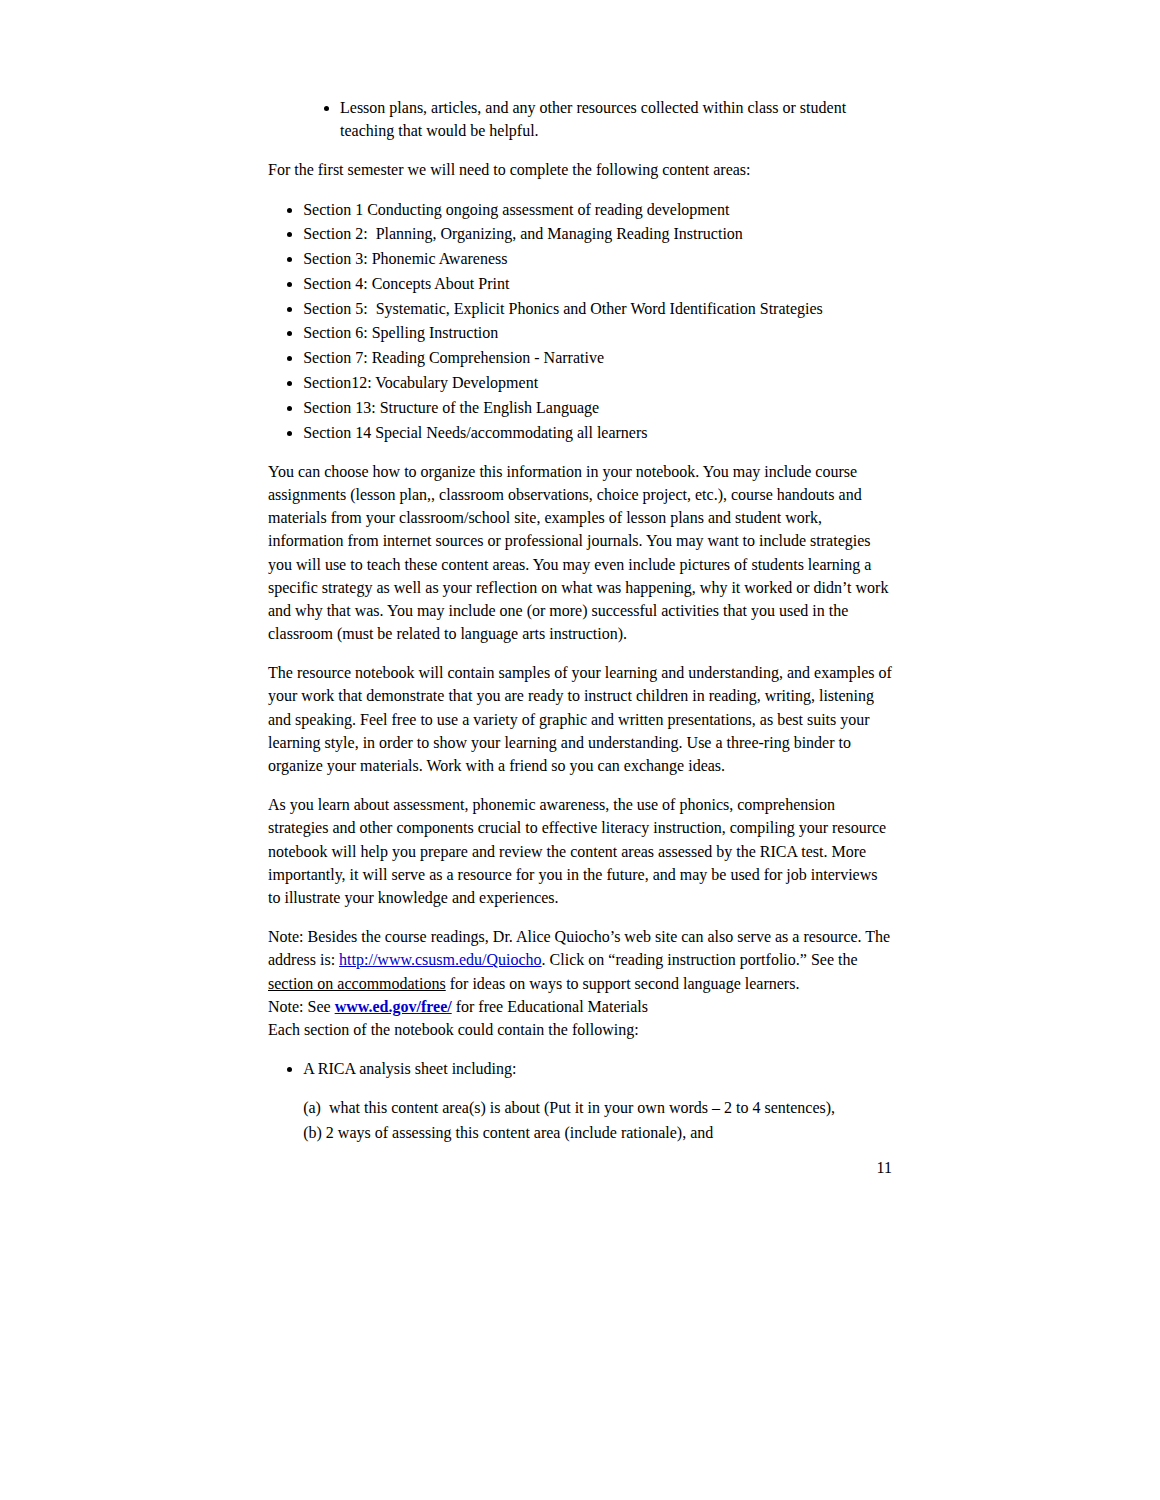Lesson plans, articles, and any other resources collected within class or student teaching that would be helpful.
For the first semester we will need to complete the following content areas:
Section 1 Conducting ongoing assessment of reading development
Section 2: Planning, Organizing, and Managing Reading Instruction
Section 3: Phonemic Awareness
Section 4: Concepts About Print
Section 5: Systematic, Explicit Phonics and Other Word Identification Strategies
Section 6: Spelling Instruction
Section 7: Reading Comprehension - Narrative
Section12: Vocabulary Development
Section 13: Structure of the English Language
Section 14 Special Needs/accommodating all learners
You can choose how to organize this information in your notebook. You may include course assignments (lesson plan,, classroom observations, choice project, etc.), course handouts and materials from your classroom/school site, examples of lesson plans and student work, information from internet sources or professional journals. You may want to include strategies you will use to teach these content areas. You may even include pictures of students learning a specific strategy as well as your reflection on what was happening, why it worked or didn’t work and why that was. You may include one (or more) successful activities that you used in the classroom (must be related to language arts instruction).
The resource notebook will contain samples of your learning and understanding, and examples of your work that demonstrate that you are ready to instruct children in reading, writing, listening and speaking. Feel free to use a variety of graphic and written presentations, as best suits your learning style, in order to show your learning and understanding. Use a three-ring binder to organize your materials. Work with a friend so you can exchange ideas.
As you learn about assessment, phonemic awareness, the use of phonics, comprehension strategies and other components crucial to effective literacy instruction, compiling your resource notebook will help you prepare and review the content areas assessed by the RICA test. More importantly, it will serve as a resource for you in the future, and may be used for job interviews to illustrate your knowledge and experiences.
Note: Besides the course readings, Dr. Alice Quiocho’s web site can also serve as a resource. The address is: http://www.csusm.edu/Quiocho. Click on “reading instruction portfolio.” See the section on accommodations for ideas on ways to support second language learners.
Note: See www.ed.gov/free/ for free Educational Materials
Each section of the notebook could contain the following:
A RICA analysis sheet including:
(a) what this content area(s) is about (Put it in your own words – 2 to 4 sentences),
(b) 2 ways of assessing this content area (include rationale), and
11